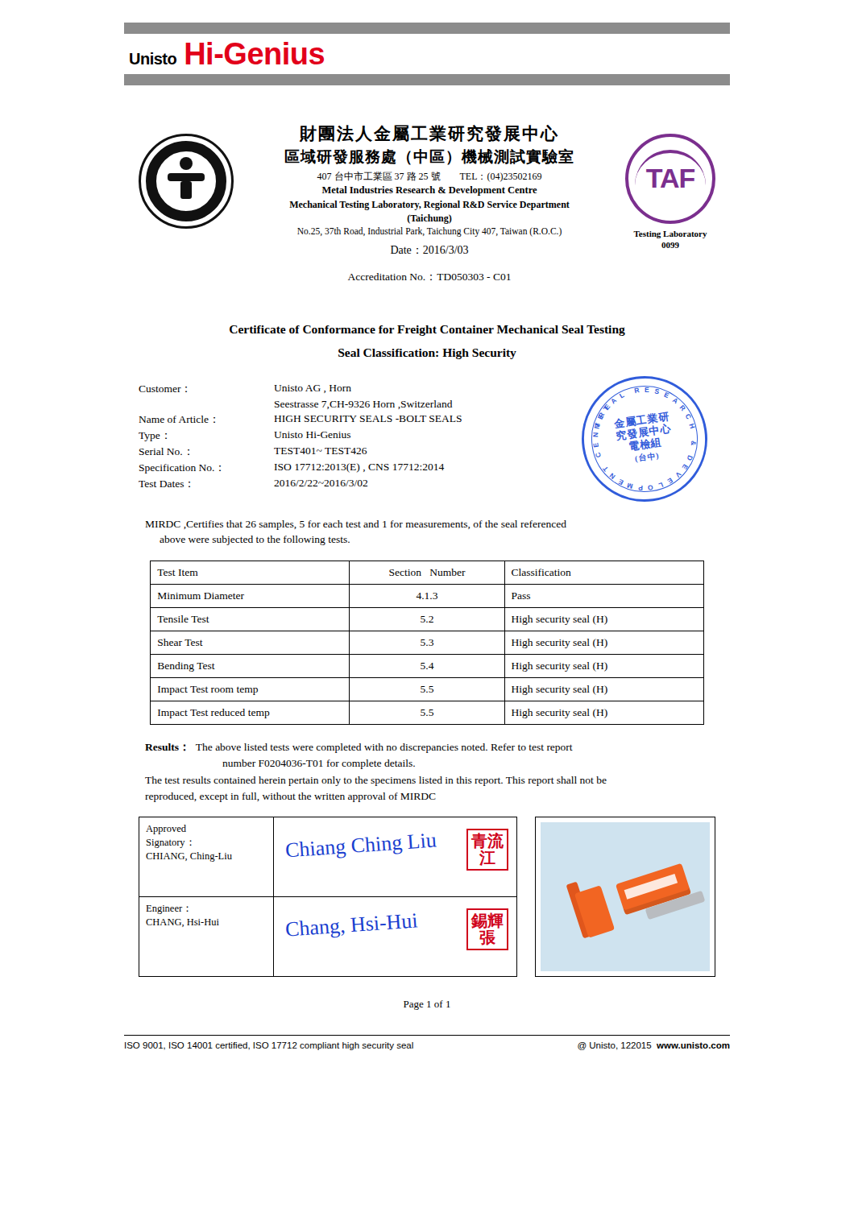Unisto Hi-Genius
MIRDC
財團法人金屬工業研究發展中心
區域研發服務處（中區）機械測試實驗室
407 台中市工業區 37 路 25 號　　TEL：(04)23502169
Metal Industries Research & Development Centre
Mechanical Testing Laboratory, Regional R&D Service Department
(Taichung)
No.25, 37th Road, Industrial Park, Taichung City 407, Taiwan (R.O.C.)
Date：2016/3/03
Accreditation No.：TD050303 - C01
TAF
Testing Laboratory
0099
Certificate of Conformance for Freight Container Mechanical Seal Testing
Seal Classification: High Security
| Customer： | Unisto AG , Horn |
| | Seestrasse 7,CH-9326 Horn ,Switzerland |
| Name of Article： | HIGH SECURITY SEALS -BOLT SEALS |
| Type： | Unisto Hi-Genius |
| Serial No.： | TEST401~ TEST426 |
| Specification No.： | ISO 17712:2013(E) , CNS 17712:2014 |
| Test Dates： | 2016/2/22~2016/3/02 |
M E T A L R E S E A R C H & D E V E L O P M E N T C E N T R E
金屬工業研
究發展中心
電檢組
(台中)
MIRDC ,Certifies that 26 samples, 5 for each test and 1 for measurements, of the seal referenced above were subjected to the following tests.
| Test Item | Section Number | Classification |
| --- | --- | --- |
| Minimum Diameter | 4.1.3 | Pass |
| Tensile Test | 5.2 | High security seal (H) |
| Shear Test | 5.3 | High security seal (H) |
| Bending Test | 5.4 | High security seal (H) |
| Impact Test room temp | 5.5 | High security seal (H) |
| Impact Test reduced temp | 5.5 | High security seal (H) |
Results： The above listed tests were completed with no discrepancies noted. Refer to test report number F0204036-T01 for complete details.
The test results contained herein pertain only to the specimens listed in this report. This report shall not be reproduced, except in full, without the written approval of MIRDC
| Approved Signatory： CHIANG, Ching-Liu | Chiang Ching Liu 青流江 |
| Engineer： CHANG, Hsi-Hui | Chang, Hsi-Hui 錫輝張 |
Page 1 of 1
ISO 9001, ISO 14001 certified, ISO 17712 compliant high security seal
@ Unisto, 122015 www.unisto.com